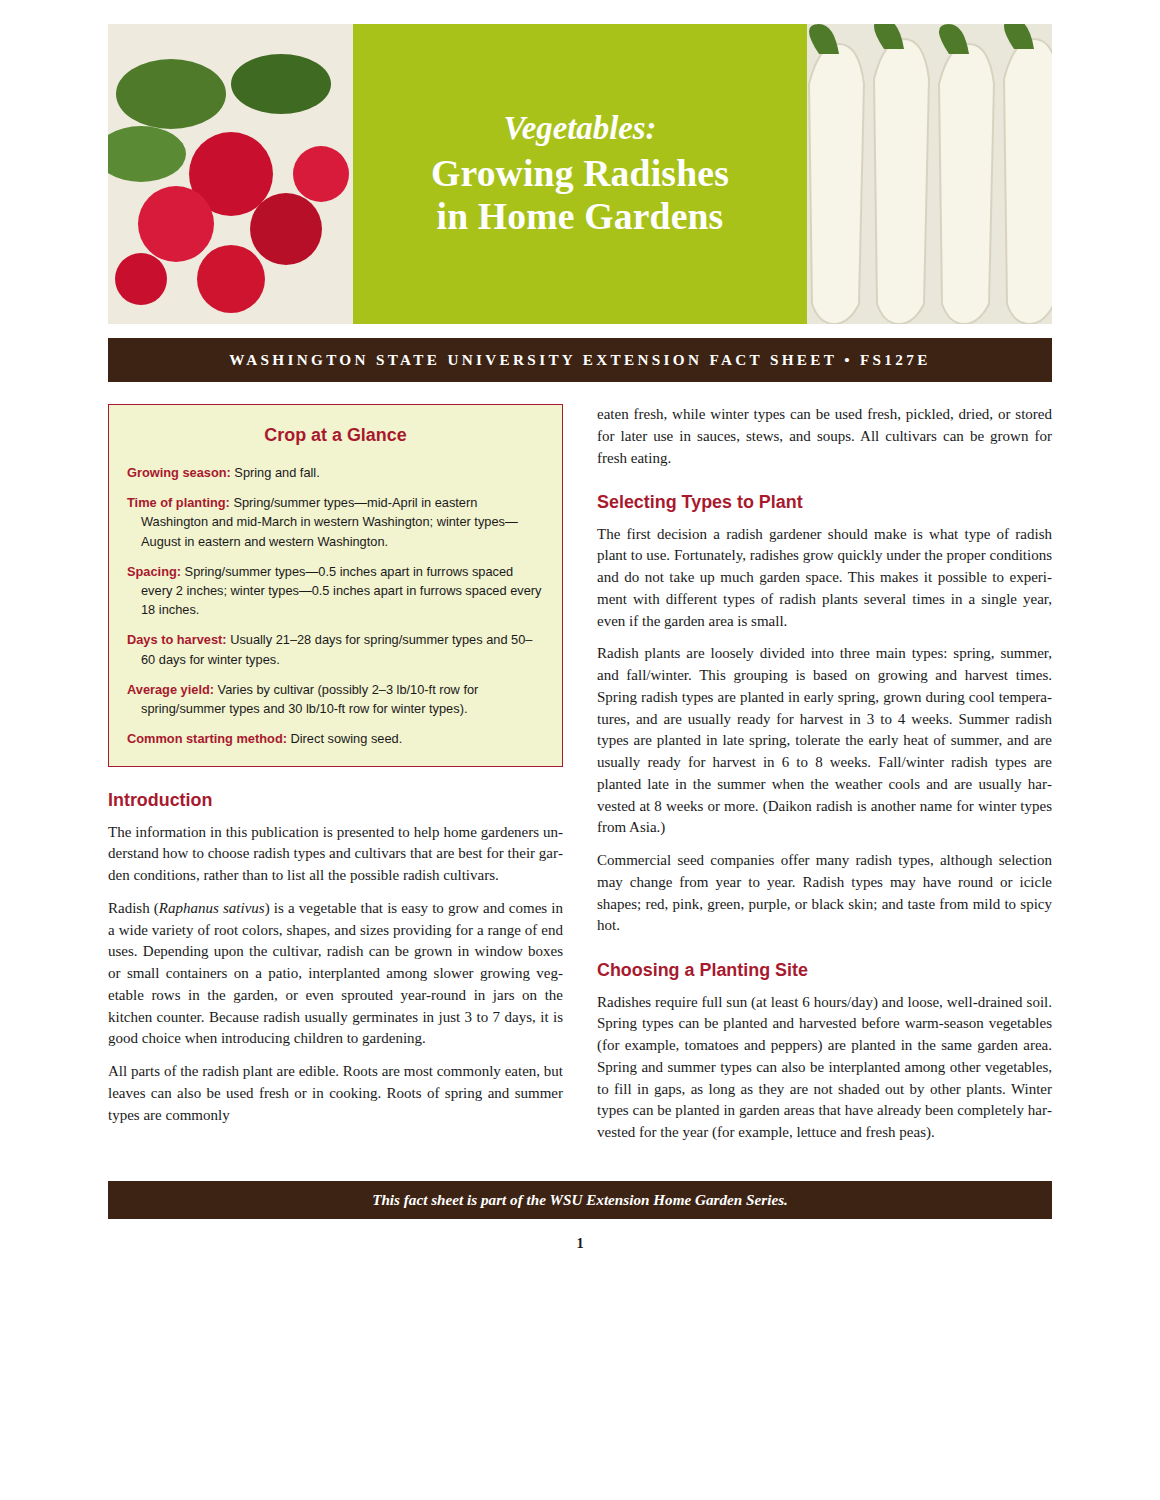Vegetables:
Growing Radishes
in Home Gardens
Washington State University Extension Fact Sheet • FS127E
Crop at a Glance
Growing season: Spring and fall.
Time of planting: Spring/summer types—mid-April in eastern Washington and mid-March in western Washington; winter types—August in eastern and western Washington.
Spacing: Spring/summer types—0.5 inches apart in furrows spaced every 2 inches; winter types—0.5 inches apart in furrows spaced every 18 inches.
Days to harvest: Usually 21–28 days for spring/summer types and 50–60 days for winter types.
Average yield: Varies by cultivar (possibly 2–3 lb/10-ft row for spring/summer types and 30 lb/10-ft row for winter types).
Common starting method: Direct sowing seed.
Introduction
The information in this publication is presented to help home gardeners understand how to choose radish types and cultivars that are best for their garden conditions, rather than to list all the possible radish cultivars.
Radish (Raphanus sativus) is a vegetable that is easy to grow and comes in a wide variety of root colors, shapes, and sizes providing for a range of end uses. Depending upon the cultivar, radish can be grown in window boxes or small containers on a patio, interplanted among slower growing vegetable rows in the garden, or even sprouted year-round in jars on the kitchen counter. Because radish usually germinates in just 3 to 7 days, it is good choice when introducing children to gardening.
All parts of the radish plant are edible. Roots are most commonly eaten, but leaves can also be used fresh or in cooking. Roots of spring and summer types are commonly
eaten fresh, while winter types can be used fresh, pickled, dried, or stored for later use in sauces, stews, and soups. All cultivars can be grown for fresh eating.
Selecting Types to Plant
The first decision a radish gardener should make is what type of radish plant to use. Fortunately, radishes grow quickly under the proper conditions and do not take up much garden space. This makes it possible to experiment with different types of radish plants several times in a single year, even if the garden area is small.
Radish plants are loosely divided into three main types: spring, summer, and fall/winter. This grouping is based on growing and harvest times. Spring radish types are planted in early spring, grown during cool temperatures, and are usually ready for harvest in 3 to 4 weeks. Summer radish types are planted in late spring, tolerate the early heat of summer, and are usually ready for harvest in 6 to 8 weeks. Fall/winter radish types are planted late in the summer when the weather cools and are usually harvested at 8 weeks or more. (Daikon radish is another name for winter types from Asia.)
Commercial seed companies offer many radish types, although selection may change from year to year. Radish types may have round or icicle shapes; red, pink, green, purple, or black skin; and taste from mild to spicy hot.
Choosing a Planting Site
Radishes require full sun (at least 6 hours/day) and loose, well-drained soil. Spring types can be planted and harvested before warm-season vegetables (for example, tomatoes and peppers) are planted in the same garden area. Spring and summer types can also be interplanted among other vegetables, to fill in gaps, as long as they are not shaded out by other plants. Winter types can be planted in garden areas that have already been completely harvested for the year (for example, lettuce and fresh peas).
This fact sheet is part of the WSU Extension Home Garden Series.
1